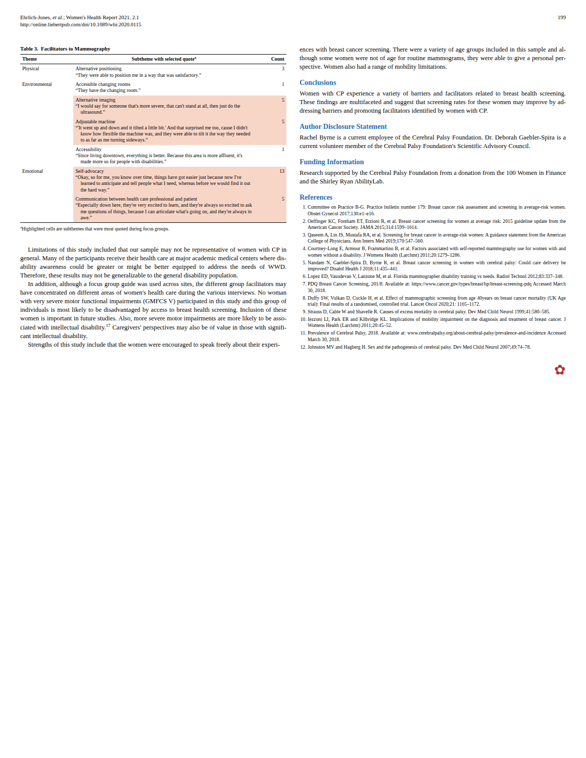Ehrlich-Jones, et al.; Women's Health Report 2021, 2.1
http://online.liebertpub.com/doi/10.1089/whr.2020.0115
199
Table 3. Facilitators to Mammography
| Theme | Subtheme with selected quote a | Count |
| --- | --- | --- |
| Physical | Alternative positioning “They were able to position me in a way that was satisfactory.” | 3 |
| Environmental | Accessible changing rooms “They have the changing room.” | 1 |
| | Alternative imaging “I would say for someone that's more severe, that can't stand at all, then just do the ultrasound.” | 5 |
| | Adjustable machine “'It went up and down and it tilted a little bit.' And that surprised me too, cause I didn't know how flexible the machine was, and they were able to tilt it the way they needed to as far as me turning sideways.” | 5 |
| | Accessibility “Since living downtown, everything is better. Because this area is more affluent, it's made more so for people with disabilities.” | 1 |
| Emotional | Self-advocacy “Okay, so for me, you know over time, things have got easier just because now I've learned to anticipate and tell people what I need, whereas before we would find it out the hard way.” | 13 |
| | Communication between health care professional and patient “Especially down here, they're very excited to learn, and they're always so excited to ask me questions of things, because I can articulate what's going on, and they're always in awe.” | 5 |
aHighlighted cells are subthemes that were most quoted during focus groups.
Limitations of this study included that our sample may not be representative of women with CP in general. Many of the participants receive their health care at major academic medical centers where disability awareness could be greater or might be better equipped to address the needs of WWD. Therefore, these results may not be generalizable to the general disability population.
In addition, although a focus group guide was used across sites, the different group facilitators may have concentrated on different areas of women's health care during the various interviews. No woman with very severe motor functional impairments (GMFCS V) participated in this study and this group of individuals is most likely to be disadvantaged by access to breast health screening. Inclusion of these women is important in future studies. Also, more severe motor impairments are more likely to be associated with intellectual disability.17 Caregivers' perspectives may also be of value in those with significant intellectual disability.
Strengths of this study include that the women were encouraged to speak freely about their experi-
ences with breast cancer screening. There were a variety of age groups included in this sample and although some women were not of age for routine mammograms, they were able to give a personal perspective. Women also had a range of mobility limitations.
Conclusions
Women with CP experience a variety of barriers and facilitators related to breast health screening. These findings are multifaceted and suggest that screening rates for these women may improve by addressing barriers and promoting facilitators identified by women with CP.
Author Disclosure Statement
Rachel Byrne is a current employee of the Cerebral Palsy Foundation. Dr. Deborah Gaebler-Spira is a current volunteer member of the Cerebral Palsy Foundation's Scientific Advisory Council.
Funding Information
Research supported by the Cerebral Palsy Foundation from a donation from the 100 Women in Finance and the Shirley Ryan AbilityLab.
References
Committee on Practice B-G. Practice bulletin number 179: Breast cancer risk assessment and screening in average-risk women. Obstet Gynecol 2017;130:e1–e16.
Oeffinger KC, Fontham ET, Etzioni R, et al. Breast cancer screening for women at average risk: 2015 guideline update from the American Cancer Society. JAMA 2015;314:1599–1614.
Qaseem A, Lin JS, Mustafa RA, et al. Screening for breast cancer in average-risk women: A guidance statement from the American College of Physicians. Ann Intern Med 2019;170:547–560.
Courtney-Long E, Armour B, Frammartino B, et al. Factors associated with self-reported mammography use for women with and women without a disability. J Womens Health (Larchmt) 2011;20:1279–1286.
Nandam N, Gaebler-Spira D, Byrne R, et al. Breast cancer screening in women with cerebral palsy: Could care delivery be improved? Disabil Health J 2018;11:435–441.
Lopez ED, Vasudevan V, Lanzone M, et al. Florida mammographer disability training vs needs. Radiol Technol 2012;83:337–348.
PDQ Breast Cancer Screening, 201/8. Available at: https://www.cancer.gov/types/breast/hp/breast-screening-pdq Accessed March 30, 2018.
Duffy SW, Vulkan D, Cuckle H, et al. Effect of mammographic screening from age 40years on breast cancer mortality (UK Age trial): Final results of a randomised, controlled trial. Lancet Oncol 2020;21: 1165–1172.
Strauss D, Cable W and Shavelle R. Causes of excess mortality in cerebral palsy. Dev Med Child Neurol 1999;41:580–585.
Iezzoni LI, Park ER and Kilbridge KL. Implications of mobility impairment on the diagnosis and treatment of breast cancer. J Womens Health (Larchmt) 2011;20:45–52.
Prevalence of Cerebral Palsy, 2018. Available at: www.cerebralpalsy.org/about-cerebral-palsy/prevalence-and-incidence Accessed March 30, 2018.
Johnston MV and Hagberg H. Sex and the pathogenesis of cerebral palsy. Dev Med Child Neurol 2007;49:74–78.
✿